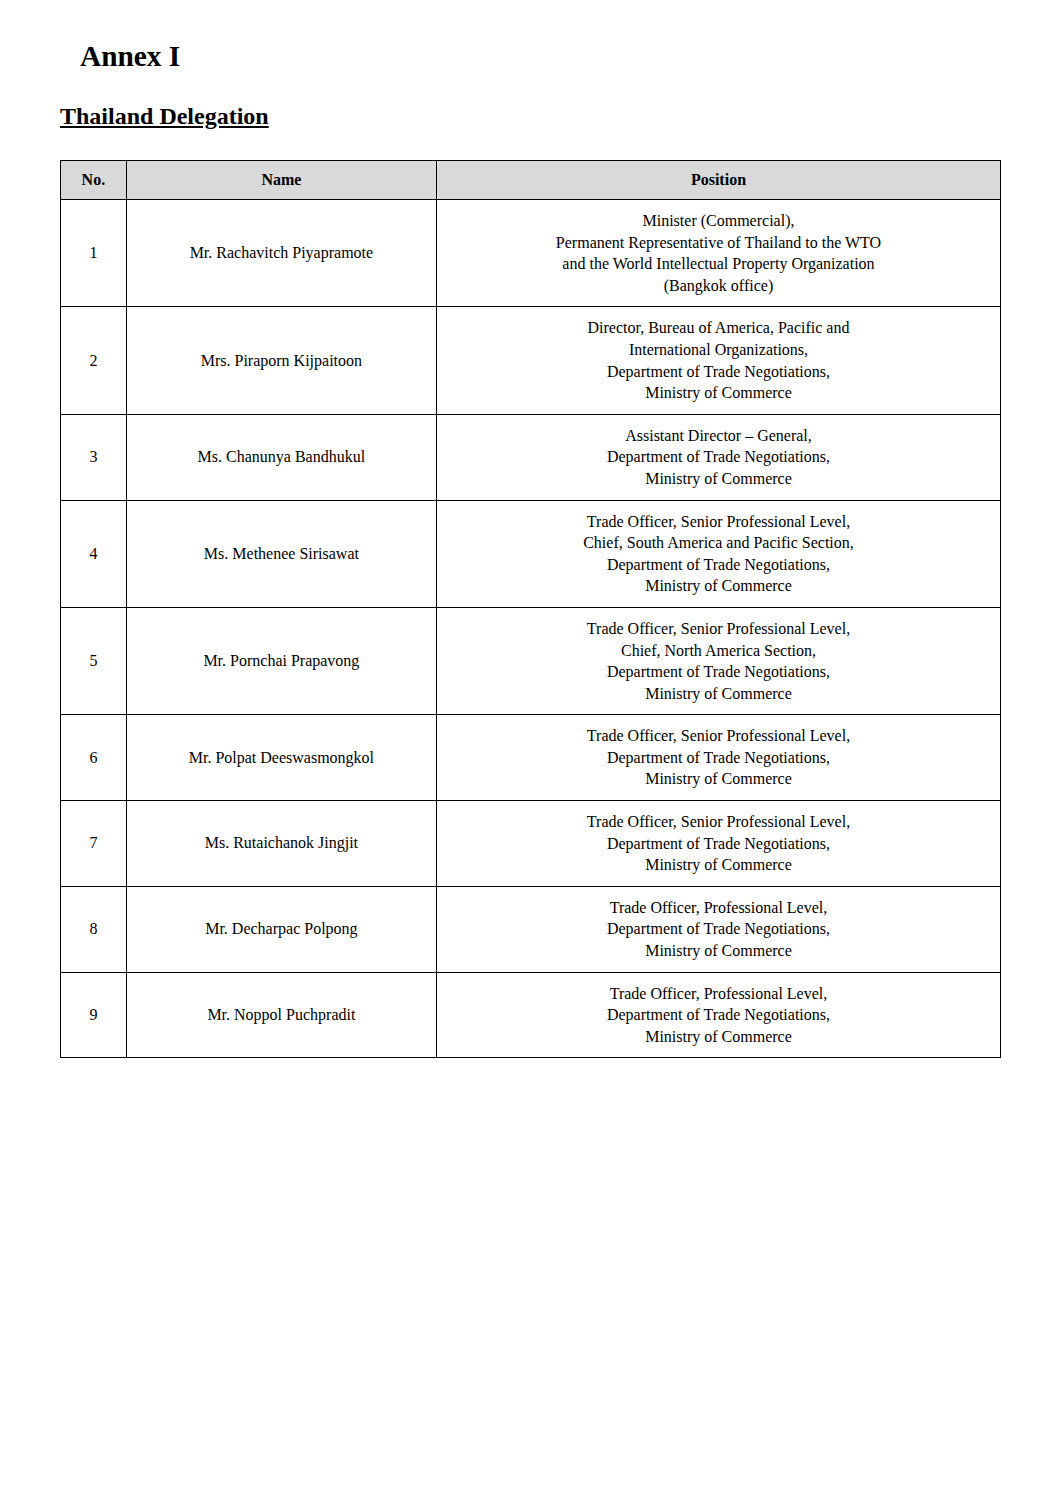Annex I
Thailand Delegation
| No. | Name | Position |
| --- | --- | --- |
| 1 | Mr. Rachavitch Piyapramote | Minister (Commercial), Permanent Representative of Thailand to the WTO and the World Intellectual Property Organization (Bangkok office) |
| 2 | Mrs. Piraporn Kijpaitoon | Director, Bureau of America, Pacific and International Organizations, Department of Trade Negotiations, Ministry of Commerce |
| 3 | Ms. Chanunya Bandhukul | Assistant Director – General, Department of Trade Negotiations, Ministry of Commerce |
| 4 | Ms. Methenee Sirisawat | Trade Officer, Senior Professional Level, Chief, South America and Pacific Section, Department of Trade Negotiations, Ministry of Commerce |
| 5 | Mr. Pornchai Prapavong | Trade Officer, Senior Professional Level, Chief, North America Section, Department of Trade Negotiations, Ministry of Commerce |
| 6 | Mr. Polpat Deeswasmongkol | Trade Officer, Senior Professional Level, Department of Trade Negotiations, Ministry of Commerce |
| 7 | Ms. Rutaichanok Jingjit | Trade Officer, Senior Professional Level, Department of Trade Negotiations, Ministry of Commerce |
| 8 | Mr. Decharpac Polpong | Trade Officer, Professional Level, Department of Trade Negotiations, Ministry of Commerce |
| 9 | Mr. Noppol Puchpradit | Trade Officer, Professional Level, Department of Trade Negotiations, Ministry of Commerce |